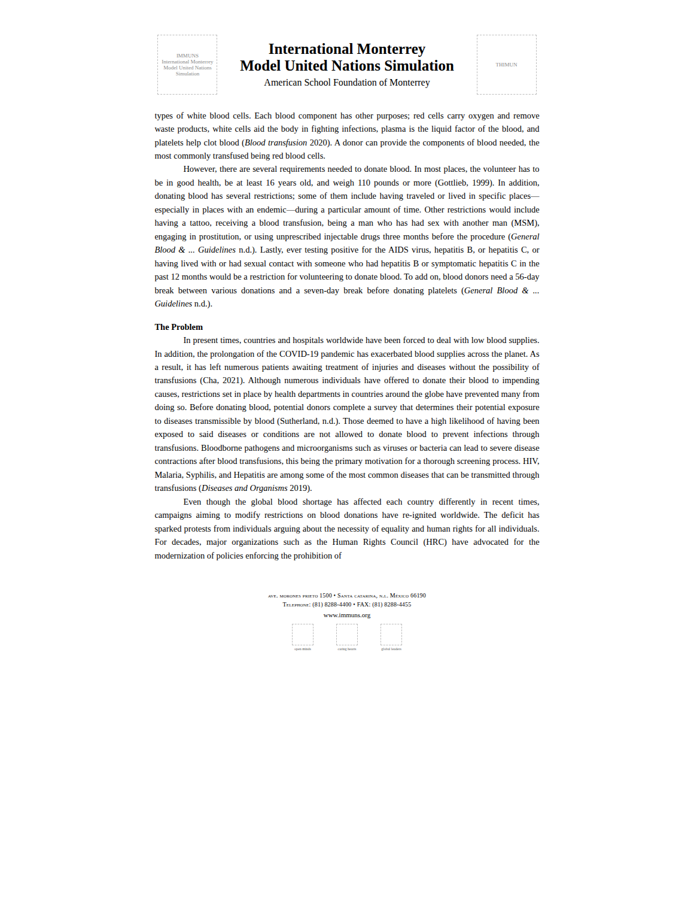IMMUNS
International Monterrey Model United Nations Simulation
International Monterrey
Model United Nations Simulation
American School Foundation of Monterrey
THIMUN
types of white blood cells. Each blood component has other purposes; red cells carry oxygen and remove waste products, white cells aid the body in fighting infections, plasma is the liquid factor of the blood, and platelets help clot blood (Blood transfusion 2020). A donor can provide the components of blood needed, the most commonly transfused being red blood cells.
However, there are several requirements needed to donate blood. In most places, the volunteer has to be in good health, be at least 16 years old, and weigh 110 pounds or more (Gottlieb, 1999). In addition, donating blood has several restrictions; some of them include having traveled or lived in specific places—especially in places with an endemic—during a particular amount of time. Other restrictions would include having a tattoo, receiving a blood transfusion, being a man who has had sex with another man (MSM), engaging in prostitution, or using unprescribed injectable drugs three months before the procedure (General Blood & ... Guidelines n.d.). Lastly, ever testing positive for the AIDS virus, hepatitis B, or hepatitis C, or having lived with or had sexual contact with someone who had hepatitis B or symptomatic hepatitis C in the past 12 months would be a restriction for volunteering to donate blood. To add on, blood donors need a 56-day break between various donations and a seven-day break before donating platelets (General Blood & ... Guidelines n.d.).
The Problem
In present times, countries and hospitals worldwide have been forced to deal with low blood supplies. In addition, the prolongation of the COVID-19 pandemic has exacerbated blood supplies across the planet. As a result, it has left numerous patients awaiting treatment of injuries and diseases without the possibility of transfusions (Cha, 2021). Although numerous individuals have offered to donate their blood to impending causes, restrictions set in place by health departments in countries around the globe have prevented many from doing so. Before donating blood, potential donors complete a survey that determines their potential exposure to diseases transmissible by blood (Sutherland, n.d.). Those deemed to have a high likelihood of having been exposed to said diseases or conditions are not allowed to donate blood to prevent infections through transfusions. Bloodborne pathogens and microorganisms such as viruses or bacteria can lead to severe disease contractions after blood transfusions, this being the primary motivation for a thorough screening process. HIV, Malaria, Syphilis, and Hepatitis are among some of the most common diseases that can be transmitted through transfusions (Diseases and Organisms 2019).
Even though the global blood shortage has affected each country differently in recent times, campaigns aiming to modify restrictions on blood donations have re-ignited worldwide. The deficit has sparked protests from individuals arguing about the necessity of equality and human rights for all individuals. For decades, major organizations such as the Human Rights Council (HRC) have advocated for the modernization of policies enforcing the prohibition of
ave. morones prieto 1500 • Santa catarina, n.l. México 66190
Telephone: (81) 8288-4400 • FAX: (81) 8288-4455
www.immuns.org
open minds
caring hearts
global leaders